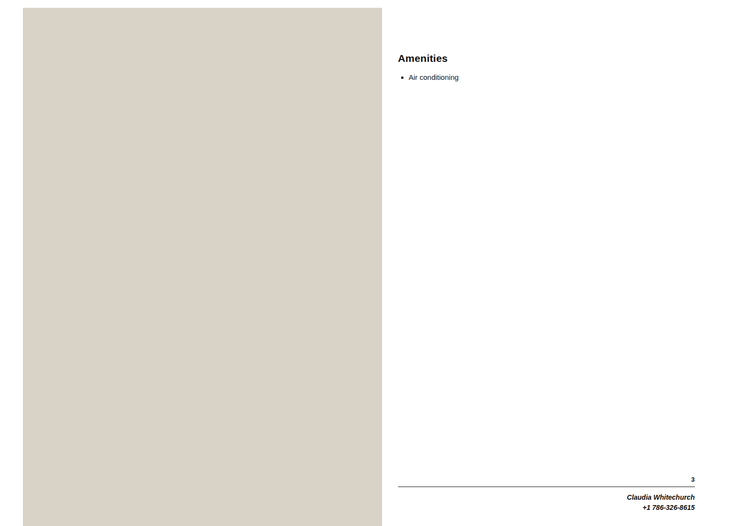Amenities
Air conditioning
3
Claudia Whitechurch
+1 786-326-8615